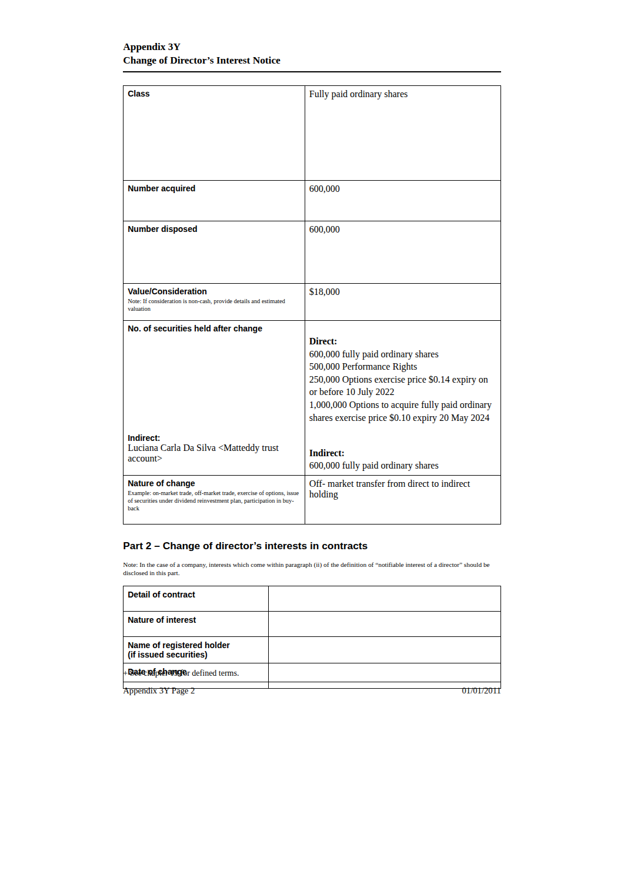Appendix 3Y
Change of Director’s Interest Notice
| Class | Fully paid ordinary shares |
| Number acquired | 600,000 |
| Number disposed | 600,000 |
| Value/Consideration Note: If consideration is non-cash, provide details and estimated valuation | $18,000 |
| No. of securities held after change Indirect: Luciana Carla Da Silva <Matteddy trust account> | Direct: 600,000 fully paid ordinary shares 500,000 Performance Rights 250,000 Options exercise price $0.14 expiry on or before 10 July 2022 1,000,000 Options to acquire fully paid ordinary shares exercise price $0.10 expiry 20 May 2024 Indirect: 600,000 fully paid ordinary shares |
| Nature of change Example: on-market trade, off-market trade, exercise of options, issue of securities under dividend reinvestment plan, participation in buy-back | Off- market transfer from direct to indirect holding |
Part 2 – Change of director’s interests in contracts
Note: In the case of a company, interests which come within paragraph (ii) of the definition of “notifiable interest of a director” should be disclosed in this part.
| Detail of contract | |
| Nature of interest | |
| Name of registered holder (if issued securities) | |
| Date of change | |
+ See chapter 19 for defined terms.
Appendix 3Y Page 2 01/01/2011